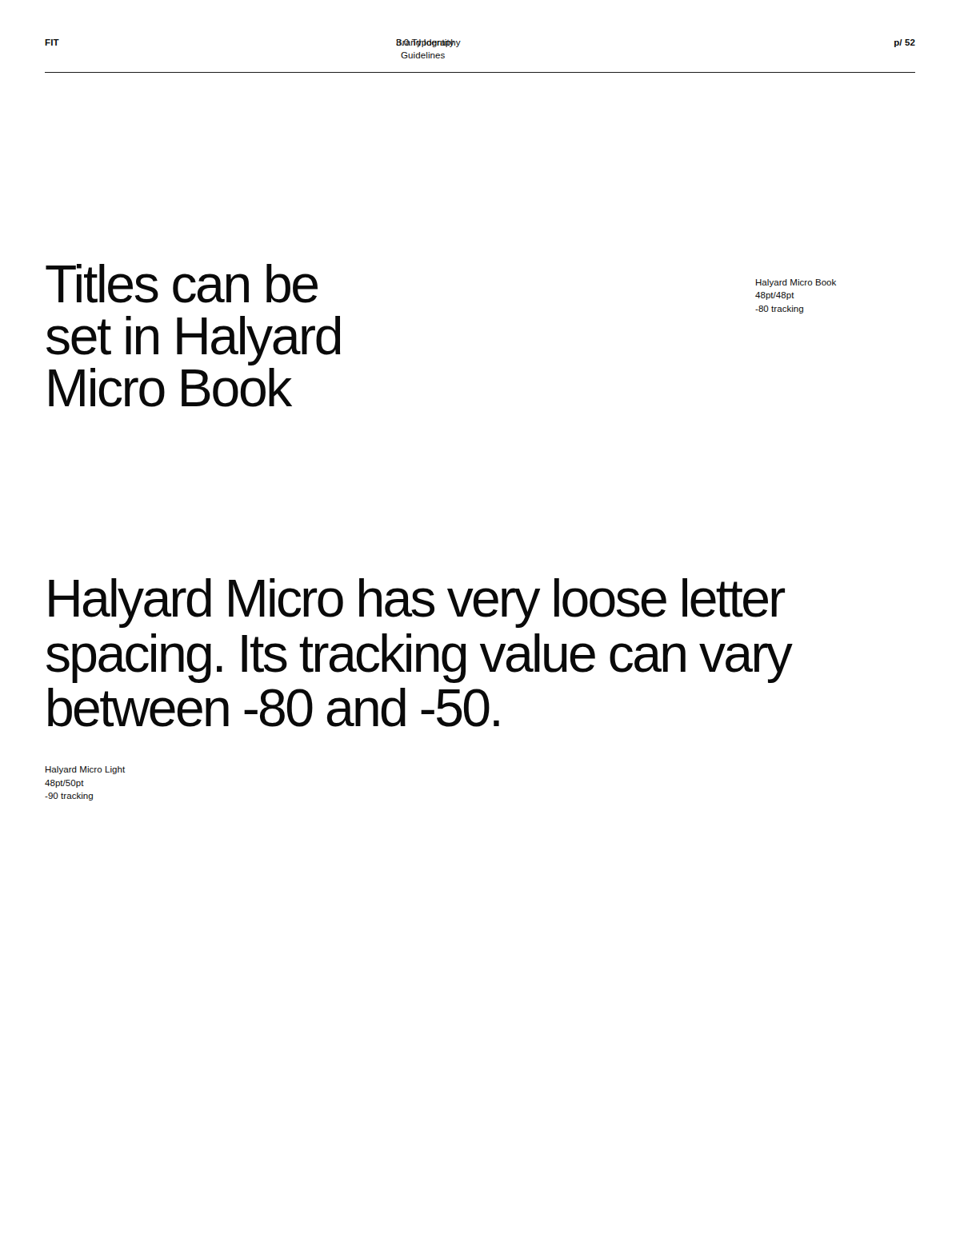FIT 3.0 Typography Brand Identity Guidelines p/ 52
Titles can be
set in Halyard
Micro Book
Halyard Micro Book
48pt/48pt
-80 tracking
Halyard Micro has very loose letter spacing. Its tracking value can vary between -80 and -50.
Halyard Micro Light
48pt/50pt
-90 tracking